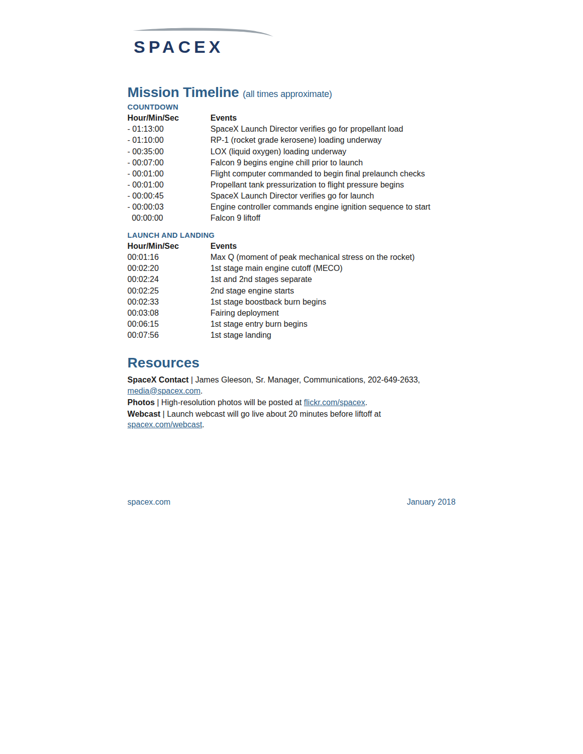SPACEX
Mission Timeline (all times approximate)
COUNTDOWN
| Hour/Min/Sec | Events |
| --- | --- |
| - 01:13:00 | SpaceX Launch Director verifies go for propellant load |
| - 01:10:00 | RP-1 (rocket grade kerosene) loading underway |
| - 00:35:00 | LOX (liquid oxygen) loading underway |
| - 00:07:00 | Falcon 9 begins engine chill prior to launch |
| - 00:01:00 | Flight computer commanded to begin final prelaunch checks |
| - 00:01:00 | Propellant tank pressurization to flight pressure begins |
| - 00:00:45 | SpaceX Launch Director verifies go for launch |
| - 00:00:03 | Engine controller commands engine ignition sequence to start |
| 00:00:00 | Falcon 9 liftoff |
LAUNCH AND LANDING
| Hour/Min/Sec | Events |
| --- | --- |
| 00:01:16 | Max Q (moment of peak mechanical stress on the rocket) |
| 00:02:20 | 1st stage main engine cutoff (MECO) |
| 00:02:24 | 1st and 2nd stages separate |
| 00:02:25 | 2nd stage engine starts |
| 00:02:33 | 1st stage boostback burn begins |
| 00:03:08 | Fairing deployment |
| 00:06:15 | 1st stage entry burn begins |
| 00:07:56 | 1st stage landing |
Resources
SpaceX Contact | James Gleeson, Sr. Manager, Communications, 202-649-2633, media@spacex.com.
Photos | High-resolution photos will be posted at flickr.com/spacex.
Webcast | Launch webcast will go live about 20 minutes before liftoff at spacex.com/webcast.
spacex.com January 2018